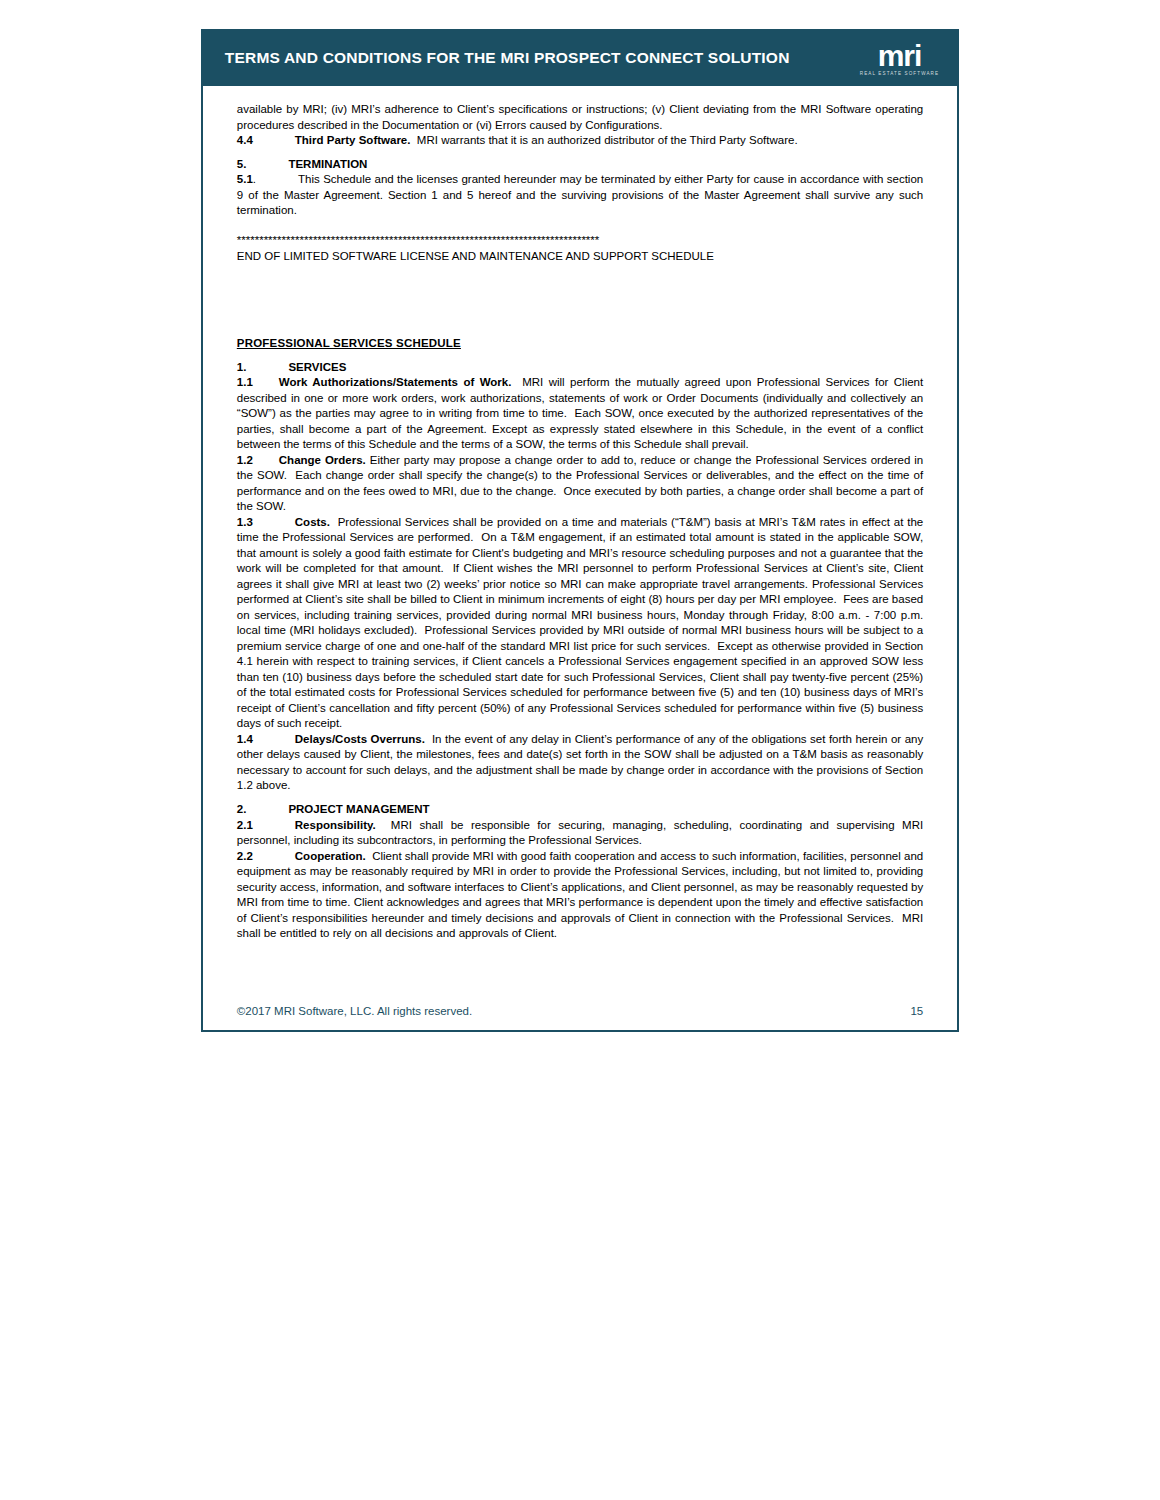Terms and Conditions for the MRI Prospect Connect Solution
mri
REAL ESTATE SOFTWARE
available by MRI; (iv) MRI’s adherence to Client’s specifications or instructions; (v) Client deviating from the MRI Software operating procedures described in the Documentation or (vi) Errors caused by Configurations.
4.4 Third Party Software. MRI warrants that it is an authorized distributor of the Third Party Software.
5. TERMINATION
5.1. This Schedule and the licenses granted hereunder may be terminated by either Party for cause in accordance with section 9 of the Master Agreement. Section 1 and 5 hereof and the surviving provisions of the Master Agreement shall survive any such termination.
*********************************************************************************
END OF LIMITED SOFTWARE LICENSE AND MAINTENANCE AND SUPPORT SCHEDULE
PROFESSIONAL SERVICES SCHEDULE
1. SERVICES
1.1 Work Authorizations/Statements of Work. MRI will perform the mutually agreed upon Professional Services for Client described in one or more work orders, work authorizations, statements of work or Order Documents (individually and collectively an “SOW”) as the parties may agree to in writing from time to time. Each SOW, once executed by the authorized representatives of the parties, shall become a part of the Agreement. Except as expressly stated elsewhere in this Schedule, in the event of a conflict between the terms of this Schedule and the terms of a SOW, the terms of this Schedule shall prevail.
1.2 Change Orders. Either party may propose a change order to add to, reduce or change the Professional Services ordered in the SOW. Each change order shall specify the change(s) to the Professional Services or deliverables, and the effect on the time of performance and on the fees owed to MRI, due to the change. Once executed by both parties, a change order shall become a part of the SOW.
1.3 Costs. Professional Services shall be provided on a time and materials (“T&M”) basis at MRI’s T&M rates in effect at the time the Professional Services are performed. On a T&M engagement, if an estimated total amount is stated in the applicable SOW, that amount is solely a good faith estimate for Client's budgeting and MRI’s resource scheduling purposes and not a guarantee that the work will be completed for that amount. If Client wishes the MRI personnel to perform Professional Services at Client’s site, Client agrees it shall give MRI at least two (2) weeks’ prior notice so MRI can make appropriate travel arrangements. Professional Services performed at Client’s site shall be billed to Client in minimum increments of eight (8) hours per day per MRI employee. Fees are based on services, including training services, provided during normal MRI business hours, Monday through Friday, 8:00 a.m. - 7:00 p.m. local time (MRI holidays excluded). Professional Services provided by MRI outside of normal MRI business hours will be subject to a premium service charge of one and one-half of the standard MRI list price for such services. Except as otherwise provided in Section 4.1 herein with respect to training services, if Client cancels a Professional Services engagement specified in an approved SOW less than ten (10) business days before the scheduled start date for such Professional Services, Client shall pay twenty-five percent (25%) of the total estimated costs for Professional Services scheduled for performance between five (5) and ten (10) business days of MRI’s receipt of Client’s cancellation and fifty percent (50%) of any Professional Services scheduled for performance within five (5) business days of such receipt.
1.4 Delays/Costs Overruns. In the event of any delay in Client’s performance of any of the obligations set forth herein or any other delays caused by Client, the milestones, fees and date(s) set forth in the SOW shall be adjusted on a T&M basis as reasonably necessary to account for such delays, and the adjustment shall be made by change order in accordance with the provisions of Section 1.2 above.
2. PROJECT MANAGEMENT
2.1 Responsibility. MRI shall be responsible for securing, managing, scheduling, coordinating and supervising MRI personnel, including its subcontractors, in performing the Professional Services.
2.2 Cooperation. Client shall provide MRI with good faith cooperation and access to such information, facilities, personnel and equipment as may be reasonably required by MRI in order to provide the Professional Services, including, but not limited to, providing security access, information, and software interfaces to Client’s applications, and Client personnel, as may be reasonably requested by MRI from time to time. Client acknowledges and agrees that MRI’s performance is dependent upon the timely and effective satisfaction of Client’s responsibilities hereunder and timely decisions and approvals of Client in connection with the Professional Services. MRI shall be entitled to rely on all decisions and approvals of Client.
©2017 MRI Software, LLC. All rights reserved.
15